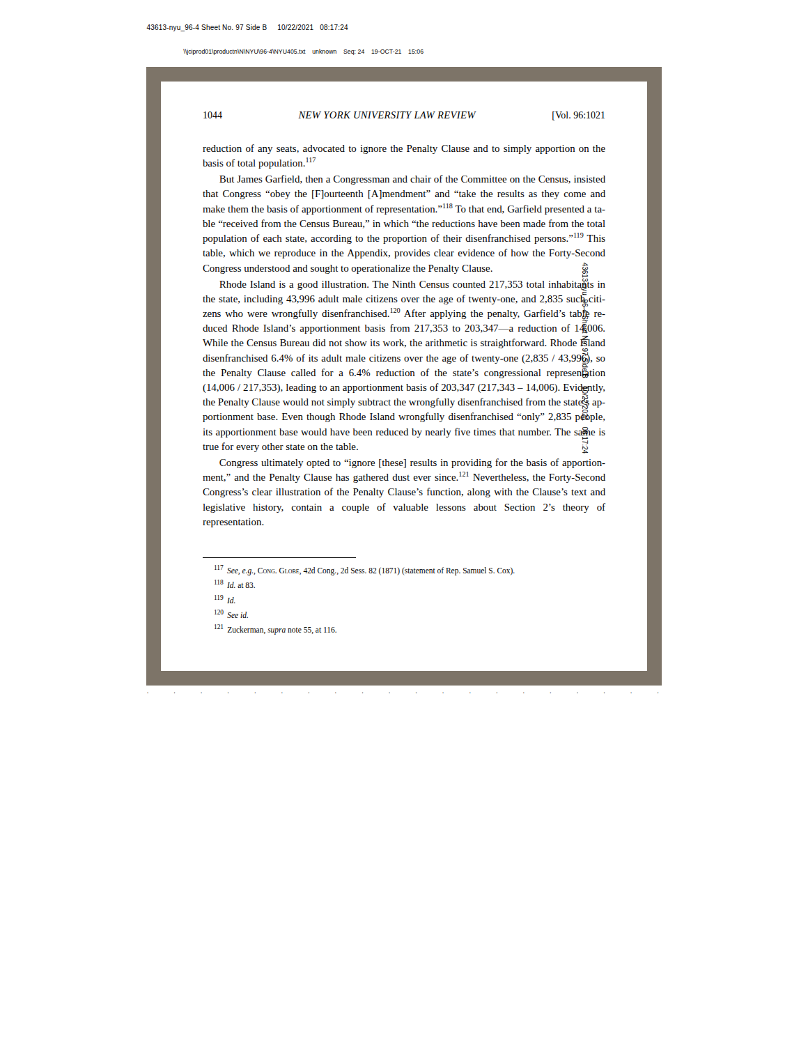43613-nyu_96-4 Sheet No. 97 Side B 10/22/2021 08:17:24
\\jciprod01\productn\N\NYU\96-4\NYU405.txt unknown Seq: 24 19-OCT-21 15:06
1044 NEW YORK UNIVERSITY LAW REVIEW [Vol. 96:1021
reduction of any seats, advocated to ignore the Penalty Clause and to simply apportion on the basis of total population.117
But James Garfield, then a Congressman and chair of the Committee on the Census, insisted that Congress “obey the [F]ourteenth [A]mendment” and “take the results as they come and make them the basis of apportionment of representation.”118 To that end, Garfield presented a table “received from the Census Bureau,” in which “the reductions have been made from the total population of each state, according to the proportion of their disenfranchised persons.”119 This table, which we reproduce in the Appendix, provides clear evidence of how the Forty-Second Congress understood and sought to operationalize the Penalty Clause.
Rhode Island is a good illustration. The Ninth Census counted 217,353 total inhabitants in the state, including 43,996 adult male citizens over the age of twenty-one, and 2,835 such citizens who were wrongfully disenfranchised.120 After applying the penalty, Garfield’s table reduced Rhode Island’s apportionment basis from 217,353 to 203,347—a reduction of 14,006. While the Census Bureau did not show its work, the arithmetic is straightforward. Rhode Island disenfranchised 6.4% of its adult male citizens over the age of twenty-one (2,835 / 43,996), so the Penalty Clause called for a 6.4% reduction of the state’s congressional representation (14,006 / 217,353), leading to an apportionment basis of 203,347 (217,343 – 14,006). Evidently, the Penalty Clause would not simply subtract the wrongfully disenfranchised from the state’s apportionment base. Even though Rhode Island wrongfully disenfranchised “only” 2,835 people, its apportionment base would have been reduced by nearly five times that number. The same is true for every other state on the table.
Congress ultimately opted to “ignore [these] results in providing for the basis of apportionment,” and the Penalty Clause has gathered dust ever since.121 Nevertheless, the Forty-Second Congress’s clear illustration of the Penalty Clause’s function, along with the Clause’s text and legislative history, contain a couple of valuable lessons about Section 2’s theory of representation.
117 See, e.g., Cong. Globe, 42d Cong., 2d Sess. 82 (1871) (statement of Rep. Samuel S. Cox).
118 Id. at 83.
119 Id.
120 See id.
121 Zuckerman, supra note 55, at 116.
43613-nyu_96-4 Sheet No. 97 Side B 10/22/2021 08:17:24
····················